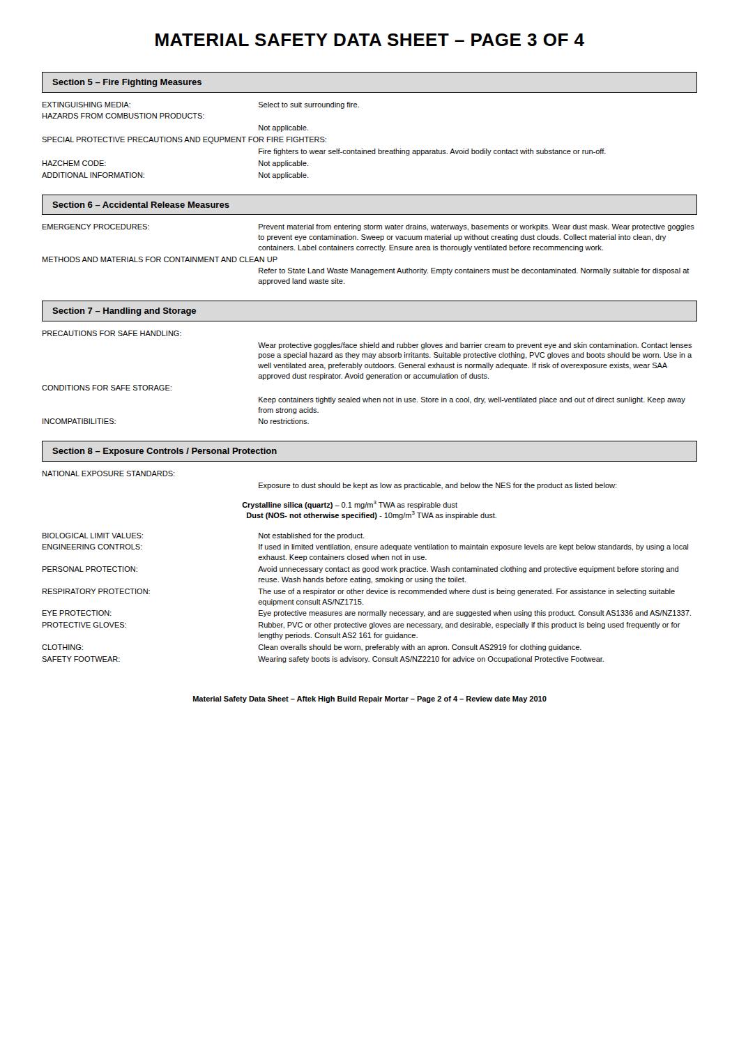MATERIAL SAFETY DATA SHEET – PAGE 3 OF 4
Section 5 – Fire Fighting Measures
| EXTINGUISHING MEDIA: | Select to suit surrounding fire. |
| HAZARDS FROM COMBUSTION PRODUCTS: |
| | Not applicable. |
| SPECIAL PROTECTIVE PRECAUTIONS AND EQUPMENT FOR FIRE FIGHTERS: |
| | Fire fighters to wear self-contained breathing apparatus. Avoid bodily contact with substance or run-off. |
| HAZCHEM CODE: | Not applicable. |
| ADDITIONAL INFORMATION: | Not applicable. |
Section 6 – Accidental Release Measures
| EMERGENCY PROCEDURES: | Prevent material from entering storm water drains, waterways, basements or workpits. Wear dust mask. Wear protective goggles to prevent eye contamination. Sweep or vacuum material up without creating dust clouds. Collect material into clean, dry containers. Label containers correctly. Ensure area is thorougly ventilated before recommencing work. |
| METHODS AND MATERIALS FOR CONTAINMENT AND CLEAN UP |
| | Refer to State Land Waste Management Authority. Empty containers must be decontaminated. Normally suitable for disposal at approved land waste site. |
Section 7 – Handling and Storage
| PRECAUTIONS FOR SAFE HANDLING: |
| | Wear protective goggles/face shield and rubber gloves and barrier cream to prevent eye and skin contamination. Contact lenses pose a special hazard as they may absorb irritants. Suitable protective clothing, PVC gloves and boots should be worn. Use in a well ventilated area, preferably outdoors. General exhaust is normally adequate. If risk of overexposure exists, wear SAA approved dust respirator. Avoid generation or accumulation of dusts. |
| CONDITIONS FOR SAFE STORAGE: |
| | Keep containers tightly sealed when not in use. Store in a cool, dry, well-ventilated place and out of direct sunlight. Keep away from strong acids. |
| INCOMPATIBILITIES: | No restrictions. |
Section 8 – Exposure Controls / Personal Protection
| NATIONAL EXPOSURE STANDARDS: |
| | Exposure to dust should be kept as low as practicable, and below the NES for the product as listed below: |
Crystalline silica (quartz) – 0.1 mg/m3 TWA as respirable dust
Dust (NOS- not otherwise specified) - 10mg/m3 TWA as inspirable dust.
| BIOLOGICAL LIMIT VALUES: | Not established for the product. |
| ENGINEERING CONTROLS: | If used in limited ventilation, ensure adequate ventilation to maintain exposure levels are kept below standards, by using a local exhaust. Keep containers closed when not in use. |
| PERSONAL PROTECTION: | Avoid unnecessary contact as good work practice. Wash contaminated clothing and protective equipment before storing and reuse. Wash hands before eating, smoking or using the toilet. |
| RESPIRATORY PROTECTION: | The use of a respirator or other device is recommended where dust is being generated. For assistance in selecting suitable equipment consult AS/NZ1715. |
| EYE PROTECTION: | Eye protective measures are normally necessary, and are suggested when using this product. Consult AS1336 and AS/NZ1337. |
| PROTECTIVE GLOVES: | Rubber, PVC or other protective gloves are necessary, and desirable, especially if this product is being used frequently or for lengthy periods. Consult AS2 161 for guidance. |
| CLOTHING: | Clean overalls should be worn, preferably with an apron. Consult AS2919 for clothing guidance. |
| SAFETY FOOTWEAR: | Wearing safety boots is advisory. Consult AS/NZ2210 for advice on Occupational Protective Footwear. |
Material Safety Data Sheet – Aftek High Build Repair Mortar – Page 2 of 4 – Review date May 2010